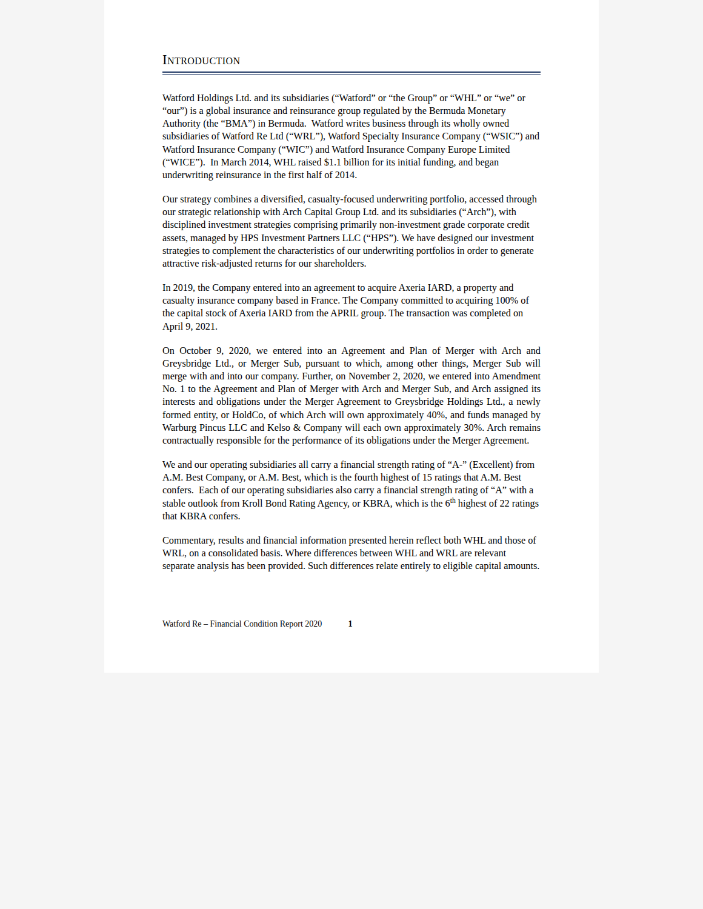Introduction
Watford Holdings Ltd. and its subsidiaries (“Watford” or “the Group” or “WHL” or “we” or “our”) is a global insurance and reinsurance group regulated by the Bermuda Monetary Authority (the “BMA”) in Bermuda. Watford writes business through its wholly owned subsidiaries of Watford Re Ltd (“WRL”), Watford Specialty Insurance Company (“WSIC”) and Watford Insurance Company (“WIC”) and Watford Insurance Company Europe Limited (“WICE”). In March 2014, WHL raised $1.1 billion for its initial funding, and began underwriting reinsurance in the first half of 2014.
Our strategy combines a diversified, casualty-focused underwriting portfolio, accessed through our strategic relationship with Arch Capital Group Ltd. and its subsidiaries (“Arch”), with disciplined investment strategies comprising primarily non-investment grade corporate credit assets, managed by HPS Investment Partners LLC (“HPS”). We have designed our investment strategies to complement the characteristics of our underwriting portfolios in order to generate attractive risk-adjusted returns for our shareholders.
In 2019, the Company entered into an agreement to acquire Axeria IARD, a property and casualty insurance company based in France. The Company committed to acquiring 100% of the capital stock of Axeria IARD from the APRIL group. The transaction was completed on April 9, 2021.
On October 9, 2020, we entered into an Agreement and Plan of Merger with Arch and Greysbridge Ltd., or Merger Sub, pursuant to which, among other things, Merger Sub will merge with and into our company. Further, on November 2, 2020, we entered into Amendment No. 1 to the Agreement and Plan of Merger with Arch and Merger Sub, and Arch assigned its interests and obligations under the Merger Agreement to Greysbridge Holdings Ltd., a newly formed entity, or HoldCo, of which Arch will own approximately 40%, and funds managed by Warburg Pincus LLC and Kelso & Company will each own approximately 30%. Arch remains contractually responsible for the performance of its obligations under the Merger Agreement.
We and our operating subsidiaries all carry a financial strength rating of “A-” (Excellent) from A.M. Best Company, or A.M. Best, which is the fourth highest of 15 ratings that A.M. Best confers. Each of our operating subsidiaries also carry a financial strength rating of “A” with a stable outlook from Kroll Bond Rating Agency, or KBRA, which is the 6th highest of 22 ratings that KBRA confers.
Commentary, results and financial information presented herein reflect both WHL and those of WRL, on a consolidated basis. Where differences between WHL and WRL are relevant separate analysis has been provided. Such differences relate entirely to eligible capital amounts.
Watford Re – Financial Condition Report 20201